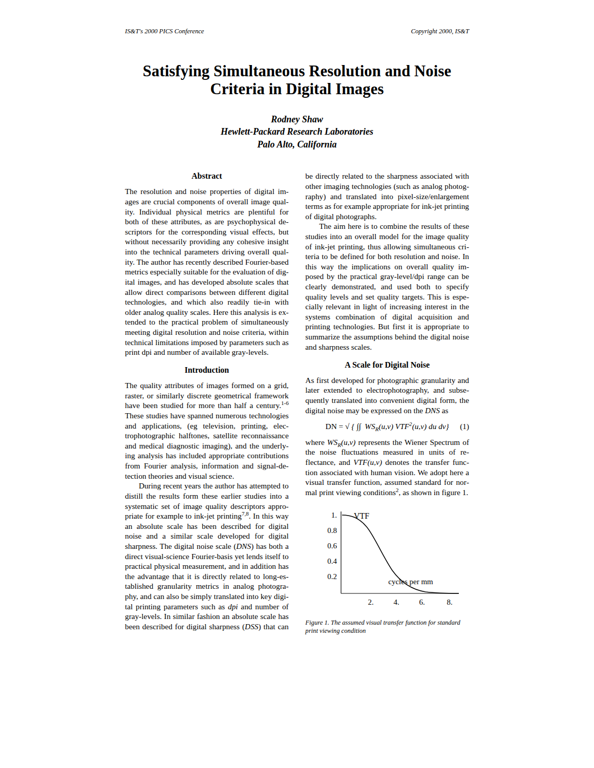IS&T's 2000 PICS Conference Copyright 2000, IS&T
Satisfying Simultaneous Resolution and Noise
Criteria in Digital Images
Rodney Shaw
Hewlett-Packard Research Laboratories
Palo Alto, California
Abstract
The resolution and noise properties of digital images are crucial components of overall image quality. Individual physical metrics are plentiful for both of these attributes, as are psychophysical descriptors for the corresponding visual effects, but without necessarily providing any cohesive insight into the technical parameters driving overall quality. The author has recently described Fourier-based metrics especially suitable for the evaluation of digital images, and has developed absolute scales that allow direct comparisons between different digital technologies, and which also readily tie-in with older analog quality scales. Here this analysis is extended to the practical problem of simultaneously meeting digital resolution and noise criteria, within technical limitations imposed by parameters such as print dpi and number of available gray-levels.
Introduction
The quality attributes of images formed on a grid, raster, or similarly discrete geometrical framework have been studied for more than half a century.1-6 These studies have spanned numerous technologies and applications, (eg television, printing, electrophotographic halftones, satellite reconnaissance and medical diagnostic imaging), and the underlying analysis has included appropriate contributions from Fourier analysis, information and signal-detection theories and visual science.
During recent years the author has attempted to distill the results form these earlier studies into a systematic set of image quality descriptors appropriate for example to ink-jet printing7,8. In this way an absolute scale has been described for digital noise and a similar scale developed for digital sharpness. The digital noise scale (DNS) has both a direct visual-science Fourier-basis yet lends itself to practical physical measurement, and in addition has the advantage that it is directly related to long-established granularity metrics in analog photography, and can also be simply translated into key digital printing parameters such as dpi and number of gray-levels. In similar fashion an absolute scale has been described for digital sharpness (DSS) that can be directly related to the sharpness associated with other imaging technologies (such as analog photography) and translated into pixel-size/enlargement terms as for example appropriate for ink-jet printing of digital photographs.
The aim here is to combine the results of these studies into an overall model for the image quality of ink-jet printing, thus allowing simultaneous criteria to be defined for both resolution and noise. In this way the implications on overall quality imposed by the practical gray-level/dpi range can be clearly demonstrated, and used both to specify quality levels and set quality targets. This is especially relevant in light of increasing interest in the systems combination of digital acquisition and printing technologies. But first it is appropriate to summarize the assumptions behind the digital noise and sharpness scales.
A Scale for Digital Noise
As first developed for photographic granularity and later extended to electrophotography, and subsequently translated into convenient digital form, the digital noise may be expressed on the DNS as
DN = √ { ∫∫ WSR(u,v) VTF2(u,v) du dv}(1)
where WSR(u,v) represents the Wiener Spectrum of the noise fluctuations measured in units of reflectance, and VTF(u,v) denotes the transfer function associated with human vision. We adopt here a visual transfer function, assumed standard for normal print viewing conditions2, as shown in figure 1.
1. 0.8 0.6 0.4 0.2 VTF cycles per mm 2. 4. 6. 8.
Figure 1. The assumed visual transfer function for standard print viewing condition